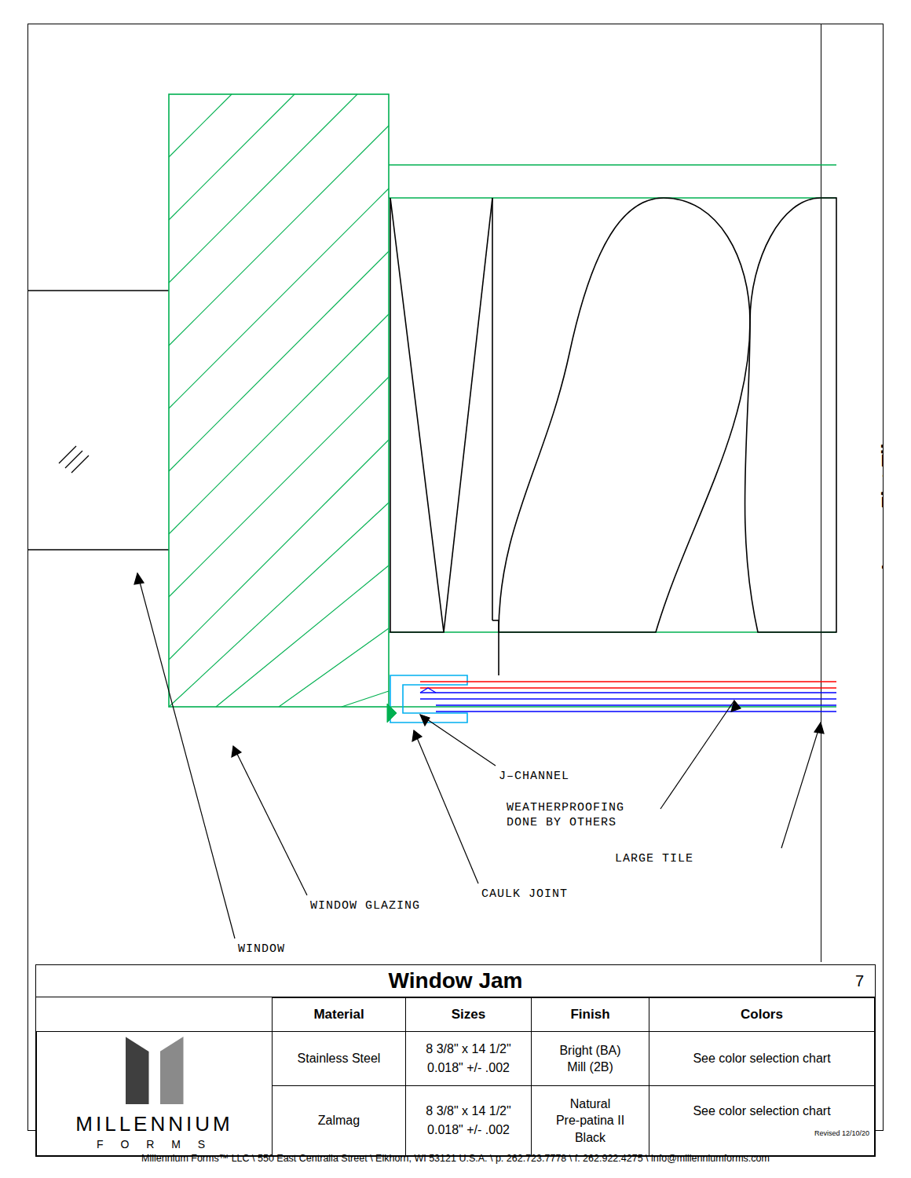Large Flat Tile
J–CHANNEL
WEATHERPROOFING
DONE BY OTHERS
LARGE TILE
CAULK JOINT
WINDOW GLAZING
WINDOW
Window Jam
7
| | Material | Sizes | Finish | Colors |
| --- | --- | --- | --- | --- |
| MILLENNIUM F O R M S | Stainless Steel | 8 3/8" x 14 1/2" 0.018" +/- .002 | Bright (BA) Mill (2B) | See color selection chart |
| Zalmag | 8 3/8" x 14 1/2" 0.018" +/- .002 | Natural Pre-patina II Black | See color selection chart Revised 12/10/20 |
Millennium Forms™ LLC \ 550 East Centralia Street \ Elkhorn, WI 53121 U.S.A. \ p. 262.723.7778 \ f. 262.922.4275 \ info@millenniumforms.com